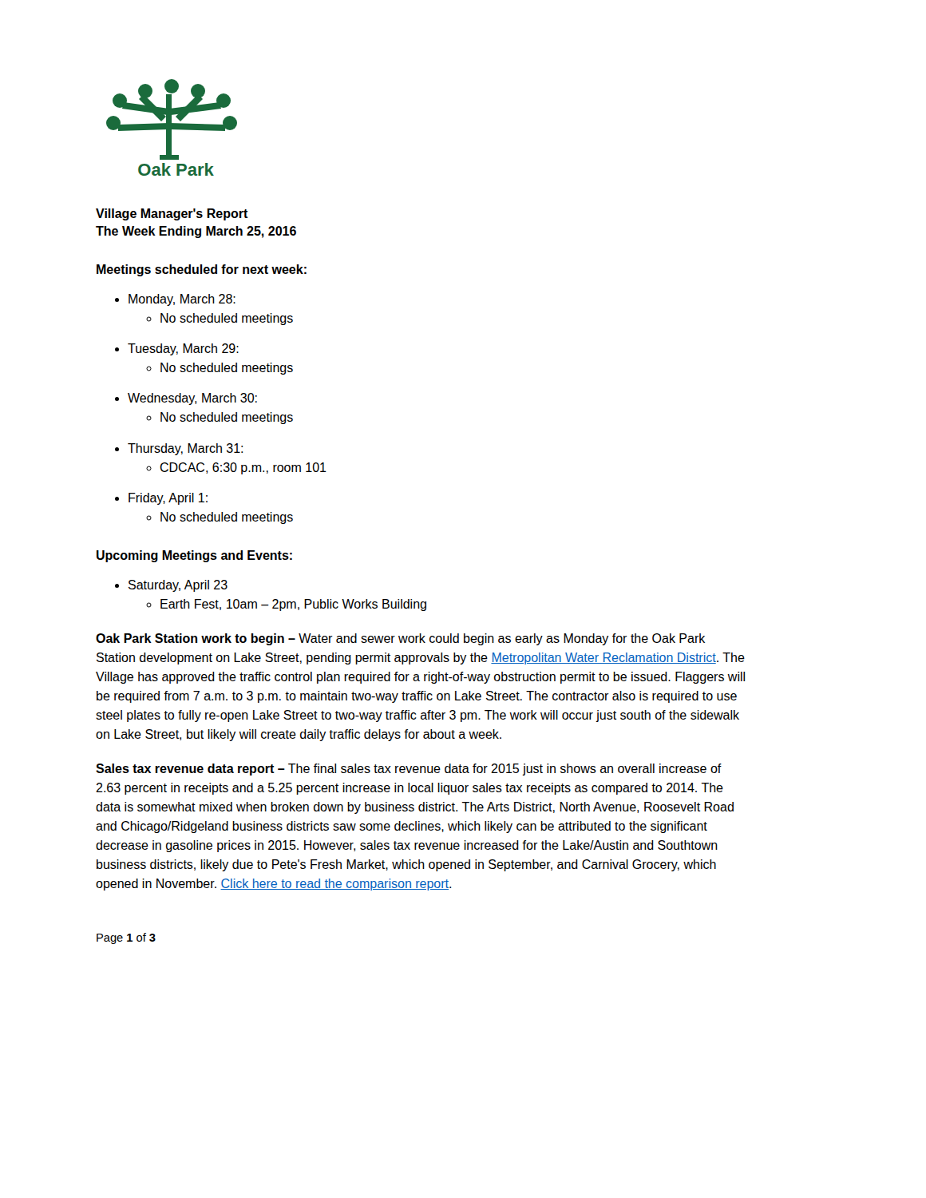Oak Park
Village Manager's Report
The Week Ending March 25, 2016
Meetings scheduled for next week:
Monday, March 28:
No scheduled meetings
Tuesday, March 29:
No scheduled meetings
Wednesday, March 30:
No scheduled meetings
Thursday, March 31:
CDCAC, 6:30 p.m., room 101
Friday, April 1:
No scheduled meetings
Upcoming Meetings and Events:
Saturday, April 23
Earth Fest, 10am – 2pm, Public Works Building
Oak Park Station work to begin – Water and sewer work could begin as early as Monday for the Oak Park Station development on Lake Street, pending permit approvals by the Metropolitan Water Reclamation District. The Village has approved the traffic control plan required for a right-of-way obstruction permit to be issued. Flaggers will be required from 7 a.m. to 3 p.m. to maintain two-way traffic on Lake Street. The contractor also is required to use steel plates to fully re-open Lake Street to two-way traffic after 3 pm. The work will occur just south of the sidewalk on Lake Street, but likely will create daily traffic delays for about a week.
Sales tax revenue data report – The final sales tax revenue data for 2015 just in shows an overall increase of 2.63 percent in receipts and a 5.25 percent increase in local liquor sales tax receipts as compared to 2014. The data is somewhat mixed when broken down by business district. The Arts District, North Avenue, Roosevelt Road and Chicago/Ridgeland business districts saw some declines, which likely can be attributed to the significant decrease in gasoline prices in 2015. However, sales tax revenue increased for the Lake/Austin and Southtown business districts, likely due to Pete's Fresh Market, which opened in September, and Carnival Grocery, which opened in November. Click here to read the comparison report.
Page 1 of 3